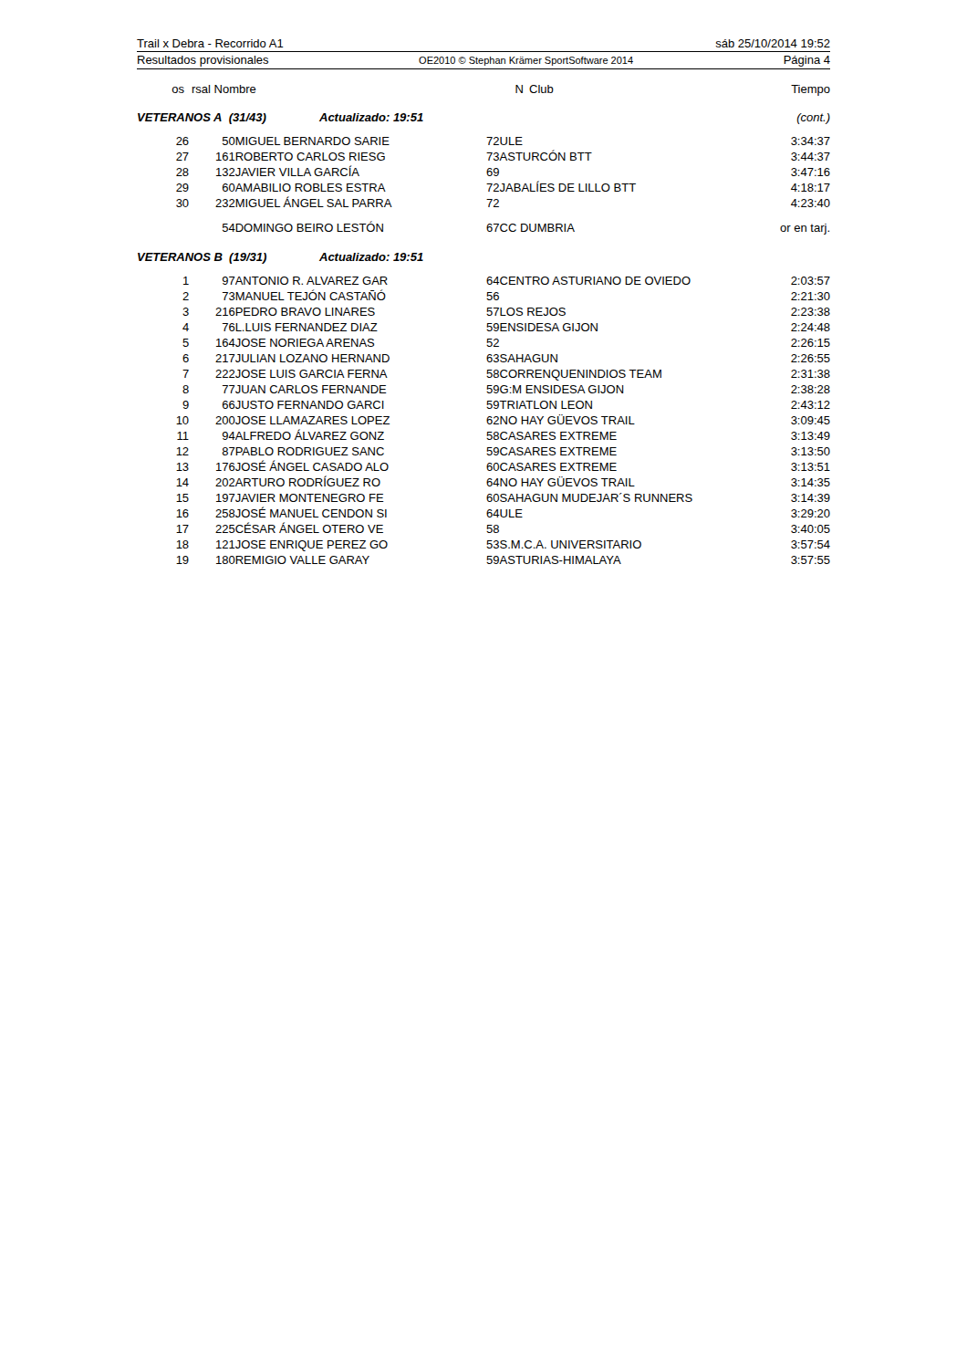Trail x Debra - Recorrido A1
sáb 25/10/2014 19:52
Resultados provisionales
OE2010 © Stephan Krämer SportSoftware 2014
Página 4
os
rsal Nombre
N
Club
Tiempo
VETERANOS A (31/43)
Actualizado: 19:51
(cont.)
| 26 | 50 | MIGUEL BERNARDO SARIE | 72 | ULE | 3:34:37 |
| 27 | 161 | ROBERTO CARLOS RIESG | 73 | ASTURCÓN BTT | 3:44:37 |
| 28 | 132 | JAVIER VILLA GARCÍA | 69 | | 3:47:16 |
| 29 | 60 | AMABILIO ROBLES ESTRA | 72 | JABALÍES DE LILLO BTT | 4:18:17 |
| 30 | 232 | MIGUEL ÁNGEL SAL PARRA | 72 | | 4:23:40 |
| | 54 | DOMINGO BEIRO LESTÓN | 67 | CC DUMBRIA | or en tarj. |
VETERANOS B (19/31)
Actualizado: 19:51
| 1 | 97 | ANTONIO R. ALVAREZ GAR | 64 | CENTRO ASTURIANO DE OVIEDO | 2:03:57 |
| 2 | 73 | MANUEL TEJÓN CASTAÑÓ | 56 | | 2:21:30 |
| 3 | 216 | PEDRO BRAVO LINARES | 57 | LOS REJOS | 2:23:38 |
| 4 | 76 | L.LUIS FERNANDEZ DIAZ | 59 | ENSIDESA GIJON | 2:24:48 |
| 5 | 164 | JOSE NORIEGA ARENAS | 52 | | 2:26:15 |
| 6 | 217 | JULIAN LOZANO HERNAND | 63 | SAHAGUN | 2:26:55 |
| 7 | 222 | JOSE LUIS GARCIA FERNA | 58 | CORRENQUENINDIOS TEAM | 2:31:38 |
| 8 | 77 | JUAN CARLOS FERNANDE | 59 | G:M ENSIDESA GIJON | 2:38:28 |
| 9 | 66 | JUSTO FERNANDO GARCI | 59 | TRIATLON LEON | 2:43:12 |
| 10 | 200 | JOSE LLAMAZARES LOPEZ | 62 | NO HAY GÜEVOS TRAIL | 3:09:45 |
| 11 | 94 | ALFREDO ÁLVAREZ GONZ | 58 | CASARES EXTREME | 3:13:49 |
| 12 | 87 | PABLO RODRIGUEZ SANC | 59 | CASARES EXTREME | 3:13:50 |
| 13 | 176 | JOSÉ ÁNGEL CASADO ALO | 60 | CASARES EXTREME | 3:13:51 |
| 14 | 202 | ARTURO RODRÍGUEZ RO | 64 | NO HAY GÜEVOS TRAIL | 3:14:35 |
| 15 | 197 | JAVIER MONTENEGRO FE | 60 | SAHAGUN MUDEJAR´S RUNNERS | 3:14:39 |
| 16 | 258 | JOSÉ MANUEL CENDON SI | 64 | ULE | 3:29:20 |
| 17 | 225 | CÉSAR ÁNGEL OTERO VE | 58 | | 3:40:05 |
| 18 | 121 | JOSE ENRIQUE PEREZ GO | 53 | S.M.C.A. UNIVERSITARIO | 3:57:54 |
| 19 | 180 | REMIGIO VALLE GARAY | 59 | ASTURIAS-HIMALAYA | 3:57:55 |